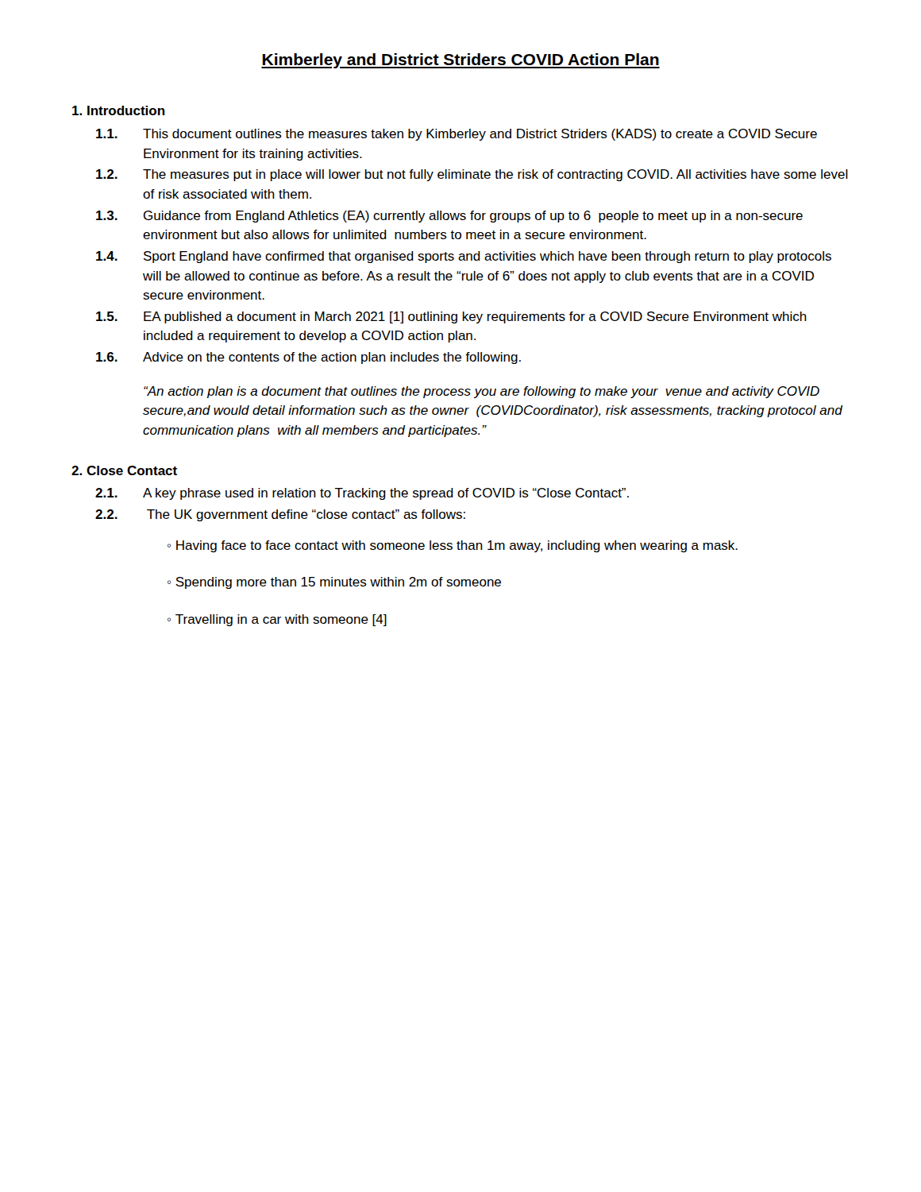Kimberley and District Striders COVID Action Plan
Introduction
This document outlines the measures taken by Kimberley and District Striders (KADS) to create a COVID Secure Environment for its training activities.
The measures put in place will lower but not fully eliminate the risk of contracting COVID. All activities have some level of risk associated with them.
Guidance from England Athletics (EA) currently allows for groups of up to 6 people to meet up in a non-secure environment but also allows for unlimited numbers to meet in a secure environment.
Sport England have confirmed that organised sports and activities which have been through return to play protocols will be allowed to continue as before. As a result the “rule of 6” does not apply to club events that are in a COVID secure environment.
EA published a document in March 2021 [1] outlining key requirements for a COVID Secure Environment which included a requirement to develop a COVID action plan.
Advice on the contents of the action plan includes the following.
“An action plan is a document that outlines the process you are following to make your venue and activity COVID secure,and would detail information such as the owner (COVIDCoordinator), risk assessments, tracking protocol and communication plans with all members and participates.”
Close Contact
A key phrase used in relation to Tracking the spread of COVID is “Close Contact”.
The UK government define “close contact” as follows:
Having face to face contact with someone less than 1m away, including when wearing a mask.
Spending more than 15 minutes within 2m of someone
Travelling in a car with someone [4]